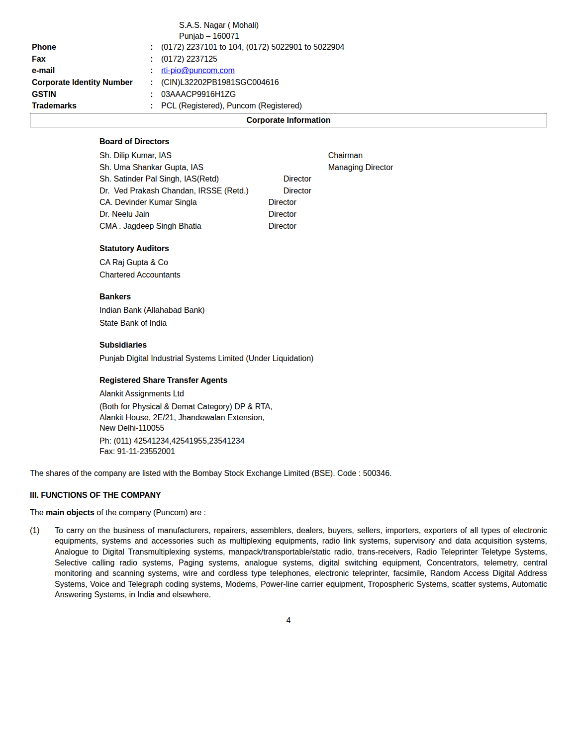S.A.S. Nagar ( Mohali)
Punjab – 160071
| Phone | : | (0172) 2237101 to 104, (0172) 5022901 to 5022904 |
| Fax | : | (0172) 2237125 |
| e-mail | : | rti-pio@puncom.com |
| Corporate Identity Number | : | (CIN)L32202PB1981SGC004616 |
| GSTIN | : | 03AAACP9916H1ZG |
| Trademarks | : | PCL (Registered), Puncom (Registered) |
Corporate Information
Board of Directors
| Sh. Dilip Kumar, IAS | Chairman |
| Sh. Uma Shankar Gupta, IAS | Managing Director |
| Sh. Satinder Pal Singh, IAS(Retd) | Director |
| Dr. Ved Prakash Chandan, IRSSE (Retd.) | Director |
| CA. Devinder Kumar Singla | Director |
| Dr. Neelu Jain | Director |
| CMA . Jagdeep Singh Bhatia | Director |
Statutory Auditors
CA Raj Gupta & Co
Chartered Accountants
Bankers
Indian Bank (Allahabad Bank)
State Bank of India
Subsidiaries
Punjab Digital Industrial Systems Limited (Under Liquidation)
Registered Share Transfer Agents
Alankit Assignments Ltd
(Both for Physical & Demat Category) DP & RTA,
Alankit House, 2E/21, Jhandewalan Extension,
New Delhi-110055
Ph: (011) 42541234,42541955,23541234
Fax: 91-11-23552001
The shares of the company are listed with the Bombay Stock Exchange Limited (BSE). Code : 500346.
III. FUNCTIONS OF THE COMPANY
The main objects of the company (Puncom) are :
(1)
To carry on the business of manufacturers, repairers, assemblers, dealers, buyers, sellers, importers, exporters of all types of electronic equipments, systems and accessories such as multiplexing equipments, radio link systems, supervisory and data acquisition systems, Analogue to Digital Transmultiplexing systems, manpack/transportable/static radio, trans-receivers, Radio Teleprinter Teletype Systems, Selective calling radio systems, Paging systems, analogue systems, digital switching equipment, Concentrators, telemetry, central monitoring and scanning systems, wire and cordless type telephones, electronic teleprinter, facsimile, Random Access Digital Address Systems, Voice and Telegraph coding systems, Modems, Power-line carrier equipment, Tropospheric Systems, scatter systems, Automatic Answering Systems, in India and elsewhere.
4